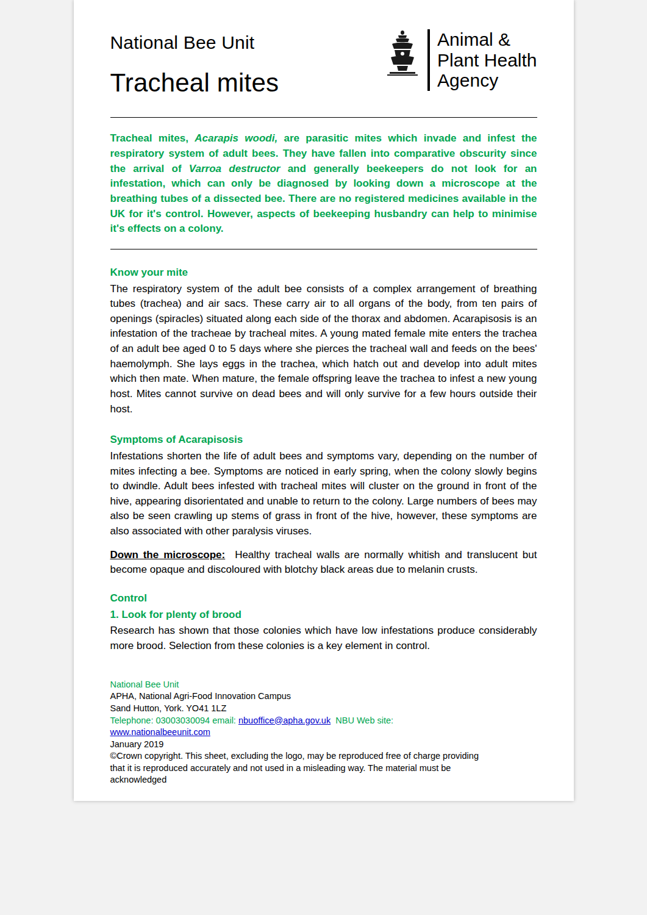National Bee Unit
Tracheal mites
Animal &
Plant Health
Agency
Tracheal mites, Acarapis woodi, are parasitic mites which invade and infest the respiratory system of adult bees. They have fallen into comparative obscurity since the arrival of Varroa destructor and generally beekeepers do not look for an infestation, which can only be diagnosed by looking down a microscope at the breathing tubes of a dissected bee. There are no registered medicines available in the UK for it's control. However, aspects of beekeeping husbandry can help to minimise it's effects on a colony.
Know your mite
The respiratory system of the adult bee consists of a complex arrangement of breathing tubes (trachea) and air sacs. These carry air to all organs of the body, from ten pairs of openings (spiracles) situated along each side of the thorax and abdomen. Acarapisosis is an infestation of the tracheae by tracheal mites. A young mated female mite enters the trachea of an adult bee aged 0 to 5 days where she pierces the tracheal wall and feeds on the bees' haemolymph. She lays eggs in the trachea, which hatch out and develop into adult mites which then mate. When mature, the female offspring leave the trachea to infest a new young host. Mites cannot survive on dead bees and will only survive for a few hours outside their host.
Symptoms of Acarapisosis
Infestations shorten the life of adult bees and symptoms vary, depending on the number of mites infecting a bee. Symptoms are noticed in early spring, when the colony slowly begins to dwindle. Adult bees infested with tracheal mites will cluster on the ground in front of the hive, appearing disorientated and unable to return to the colony. Large numbers of bees may also be seen crawling up stems of grass in front of the hive, however, these symptoms are also associated with other paralysis viruses.
Down the microscope: Healthy tracheal walls are normally whitish and translucent but become opaque and discoloured with blotchy black areas due to melanin crusts.
Control
1. Look for plenty of brood
Research has shown that those colonies which have low infestations produce considerably more brood. Selection from these colonies is a key element in control.
National Bee Unit APHA, National Agri-Food Innovation Campus Sand Hutton, York. YO41 1LZ Telephone: 03003030094 email: nbuoffice@apha.gov.uk NBU Web site: www.nationalbeeunit.com January 2019 ©Crown copyright. This sheet, excluding the logo, may be reproduced free of charge providing that it is reproduced accurately and not used in a misleading way. The material must be acknowledged